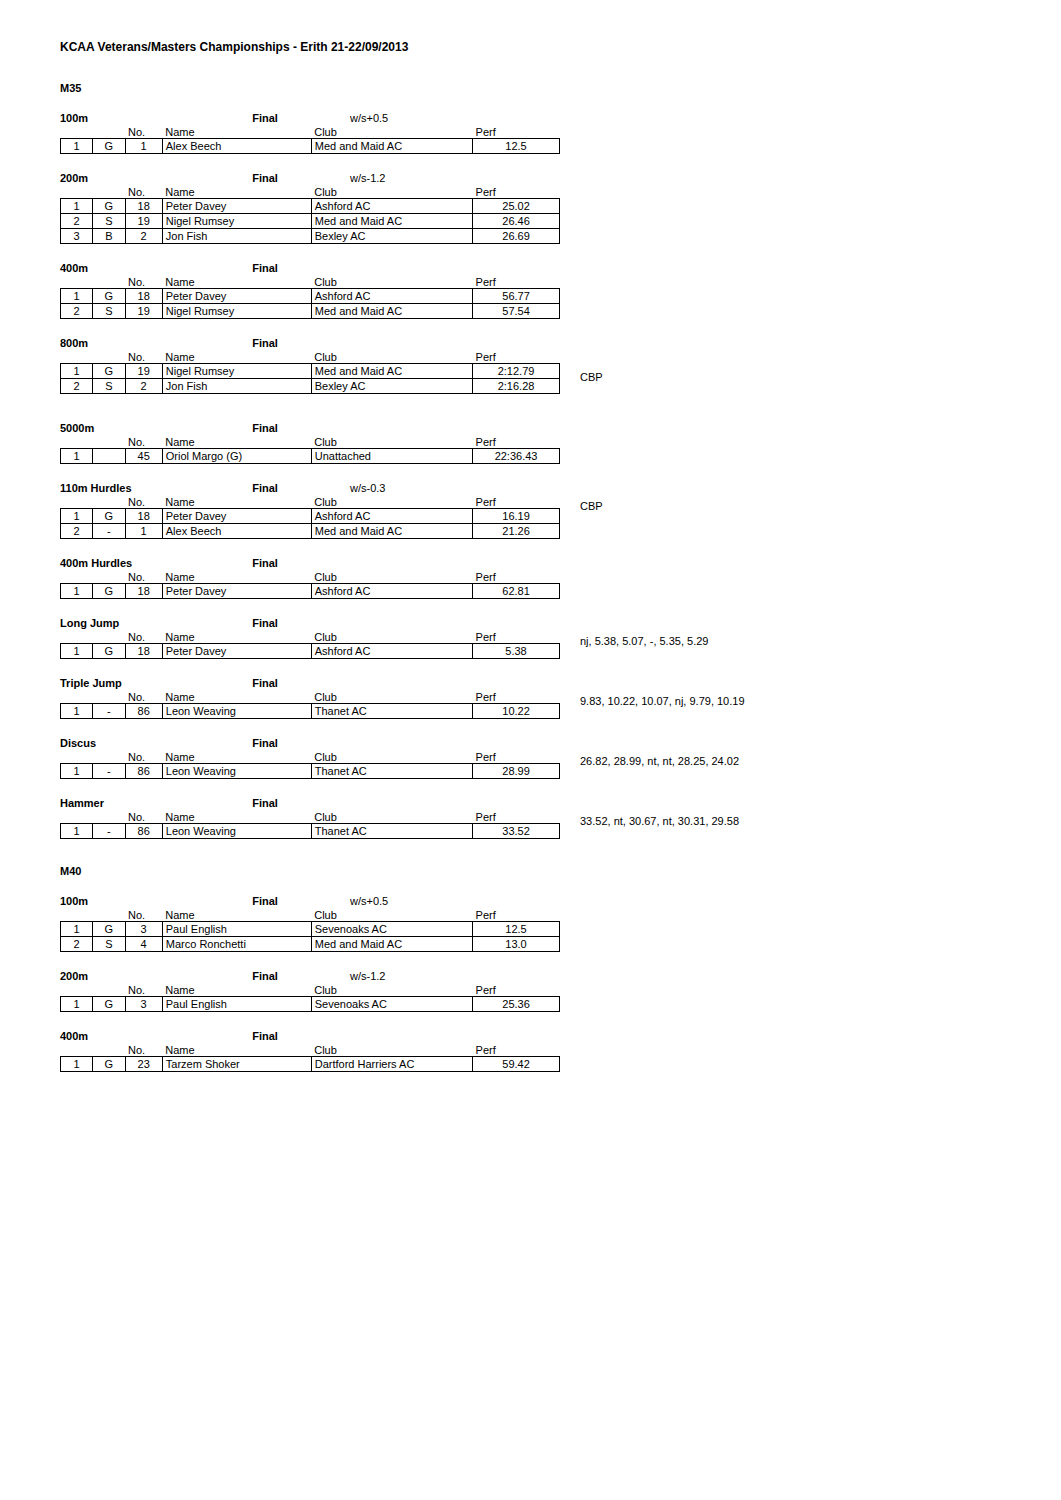KCAA Veterans/Masters Championships - Erith 21-22/09/2013
M35
100m Final w/s+0.5
| | | No. | Name | Club | Perf |
| --- | --- | --- | --- | --- | --- |
| 1 | G | 1 | Alex Beech | Med and Maid AC | 12.5 |
200m Final w/s-1.2
| | | No. | Name | Club | Perf |
| --- | --- | --- | --- | --- | --- |
| 1 | G | 18 | Peter Davey | Ashford AC | 25.02 |
| 2 | S | 19 | Nigel Rumsey | Med and Maid AC | 26.46 |
| 3 | B | 2 | Jon Fish | Bexley AC | 26.69 |
400m Final
| | | No. | Name | Club | Perf |
| --- | --- | --- | --- | --- | --- |
| 1 | G | 18 | Peter Davey | Ashford AC | 56.77 |
| 2 | S | 19 | Nigel Rumsey | Med and Maid AC | 57.54 |
800m Final
| | | No. | Name | Club | Perf |
| --- | --- | --- | --- | --- | --- |
| 1 | G | 19 | Nigel Rumsey | Med and Maid AC | 2:12.79 |
| 2 | S | 2 | Jon Fish | Bexley AC | 2:16.28 |
CBP
5000m Final
| | | No. | Name | Club | Perf |
| --- | --- | --- | --- | --- | --- |
| 1 | | 45 | Oriol Margo (G) | Unattached | 22:36.43 |
110m Hurdles Final w/s-0.3
| | | No. | Name | Club | Perf |
| --- | --- | --- | --- | --- | --- |
| 1 | G | 18 | Peter Davey | Ashford AC | 16.19 |
| 2 | - | 1 | Alex Beech | Med and Maid AC | 21.26 |
CBP
400m Hurdles Final
| | | No. | Name | Club | Perf |
| --- | --- | --- | --- | --- | --- |
| 1 | G | 18 | Peter Davey | Ashford AC | 62.81 |
Long Jump Final
| | | No. | Name | Club | Perf |
| --- | --- | --- | --- | --- | --- |
| 1 | G | 18 | Peter Davey | Ashford AC | 5.38 |
nj, 5.38, 5.07, -, 5.35, 5.29
Triple Jump Final
| | | No. | Name | Club | Perf |
| --- | --- | --- | --- | --- | --- |
| 1 | - | 86 | Leon Weaving | Thanet AC | 10.22 |
9.83, 10.22, 10.07, nj, 9.79, 10.19
Discus Final
| | | No. | Name | Club | Perf |
| --- | --- | --- | --- | --- | --- |
| 1 | - | 86 | Leon Weaving | Thanet AC | 28.99 |
26.82, 28.99, nt, nt, 28.25, 24.02
Hammer Final
| | | No. | Name | Club | Perf |
| --- | --- | --- | --- | --- | --- |
| 1 | - | 86 | Leon Weaving | Thanet AC | 33.52 |
33.52, nt, 30.67, nt, 30.31, 29.58
M40
100m Final w/s+0.5
| | | No. | Name | Club | Perf |
| --- | --- | --- | --- | --- | --- |
| 1 | G | 3 | Paul English | Sevenoaks AC | 12.5 |
| 2 | S | 4 | Marco Ronchetti | Med and Maid AC | 13.0 |
200m Final w/s-1.2
| | | No. | Name | Club | Perf |
| --- | --- | --- | --- | --- | --- |
| 1 | G | 3 | Paul English | Sevenoaks AC | 25.36 |
400m Final
| | | No. | Name | Club | Perf |
| --- | --- | --- | --- | --- | --- |
| 1 | G | 23 | Tarzem Shoker | Dartford Harriers AC | 59.42 |